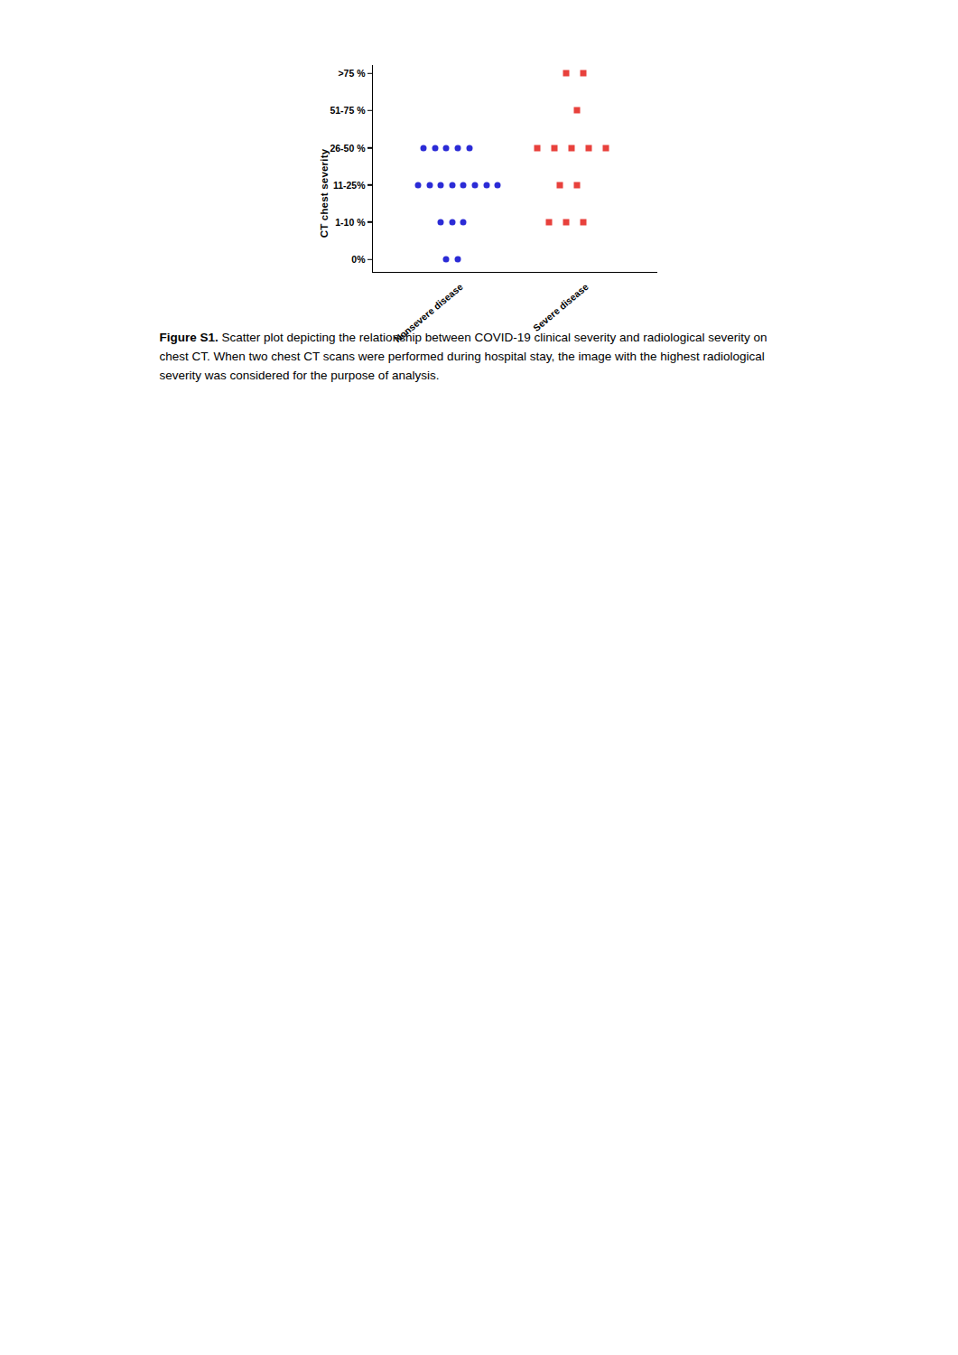CT chest severity
0%
1-10 %
11-25%
26-50 %
51-75 %
>75 %
Nonsevere disease
Severe disease
Figure S1. Scatter plot depicting the relationship between COVID-19 clinical severity and radiological severity on chest CT. When two chest CT scans were performed during hospital stay, the image with the highest radiological severity was considered for the purpose of analysis.